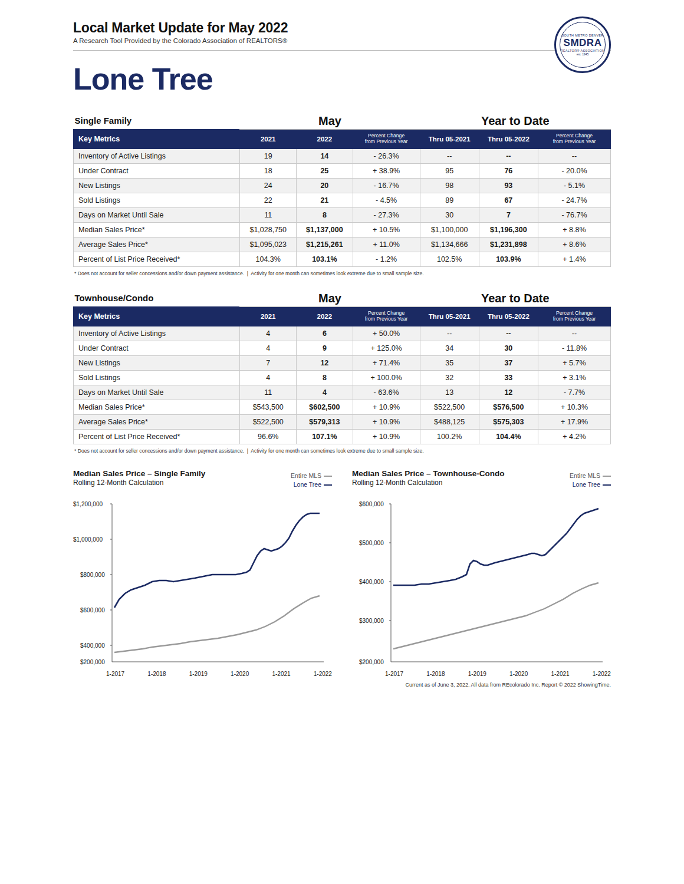Local Market Update for May 2022
A Research Tool Provided by the Colorado Association of REALTORS®
South Metro Denver
SMDRA
Realtor® Association
est. 1945
Lone Tree
| Single Family | May | Year to Date |
| --- | --- | --- |
| Key Metrics | 2021 | 2022 | Percent Change from Previous Year | Thru 05-2021 | Thru 05-2022 | Percent Change from Previous Year |
| Inventory of Active Listings | 19 | 14 | - 26.3% | -- | -- | -- |
| Under Contract | 18 | 25 | + 38.9% | 95 | 76 | - 20.0% |
| New Listings | 24 | 20 | - 16.7% | 98 | 93 | - 5.1% |
| Sold Listings | 22 | 21 | - 4.5% | 89 | 67 | - 24.7% |
| Days on Market Until Sale | 11 | 8 | - 27.3% | 30 | 7 | - 76.7% |
| Median Sales Price* | $1,028,750 | $1,137,000 | + 10.5% | $1,100,000 | $1,196,300 | + 8.8% |
| Average Sales Price* | $1,095,023 | $1,215,261 | + 11.0% | $1,134,666 | $1,231,898 | + 8.6% |
| Percent of List Price Received* | 104.3% | 103.1% | - 1.2% | 102.5% | 103.9% | + 1.4% |
* Does not account for seller concessions and/or down payment assistance. | Activity for one month can sometimes look extreme due to small sample size.
| Townhouse/Condo | May | Year to Date |
| --- | --- | --- |
| Key Metrics | 2021 | 2022 | Percent Change from Previous Year | Thru 05-2021 | Thru 05-2022 | Percent Change from Previous Year |
| Inventory of Active Listings | 4 | 6 | + 50.0% | -- | -- | -- |
| Under Contract | 4 | 9 | + 125.0% | 34 | 30 | - 11.8% |
| New Listings | 7 | 12 | + 71.4% | 35 | 37 | + 5.7% |
| Sold Listings | 4 | 8 | + 100.0% | 32 | 33 | + 3.1% |
| Days on Market Until Sale | 11 | 4 | - 63.6% | 13 | 12 | - 7.7% |
| Median Sales Price* | $543,500 | $602,500 | + 10.9% | $522,500 | $576,500 | + 10.3% |
| Average Sales Price* | $522,500 | $579,313 | + 10.9% | $488,125 | $575,303 | + 17.9% |
| Percent of List Price Received* | 96.6% | 107.1% | + 10.9% | 100.2% | 104.4% | + 4.2% |
* Does not account for seller concessions and/or down payment assistance. | Activity for one month can sometimes look extreme due to small sample size.
Median Sales Price – Single Family
Rolling 12-Month Calculation
Entire MLS
Lone Tree
$1,200,000 $1,000,000 $800,000 $600,000 $400,000 $200,000
1-20171-20181-20191-20201-20211-2022
Median Sales Price – Townhouse-Condo
Rolling 12-Month Calculation
Entire MLS
Lone Tree
$600,000 $500,000 $400,000 $300,000 $200,000
1-20171-20181-20191-20201-20211-2022
Current as of June 3, 2022. All data from REcolorado Inc. Report © 2022 ShowingTime.